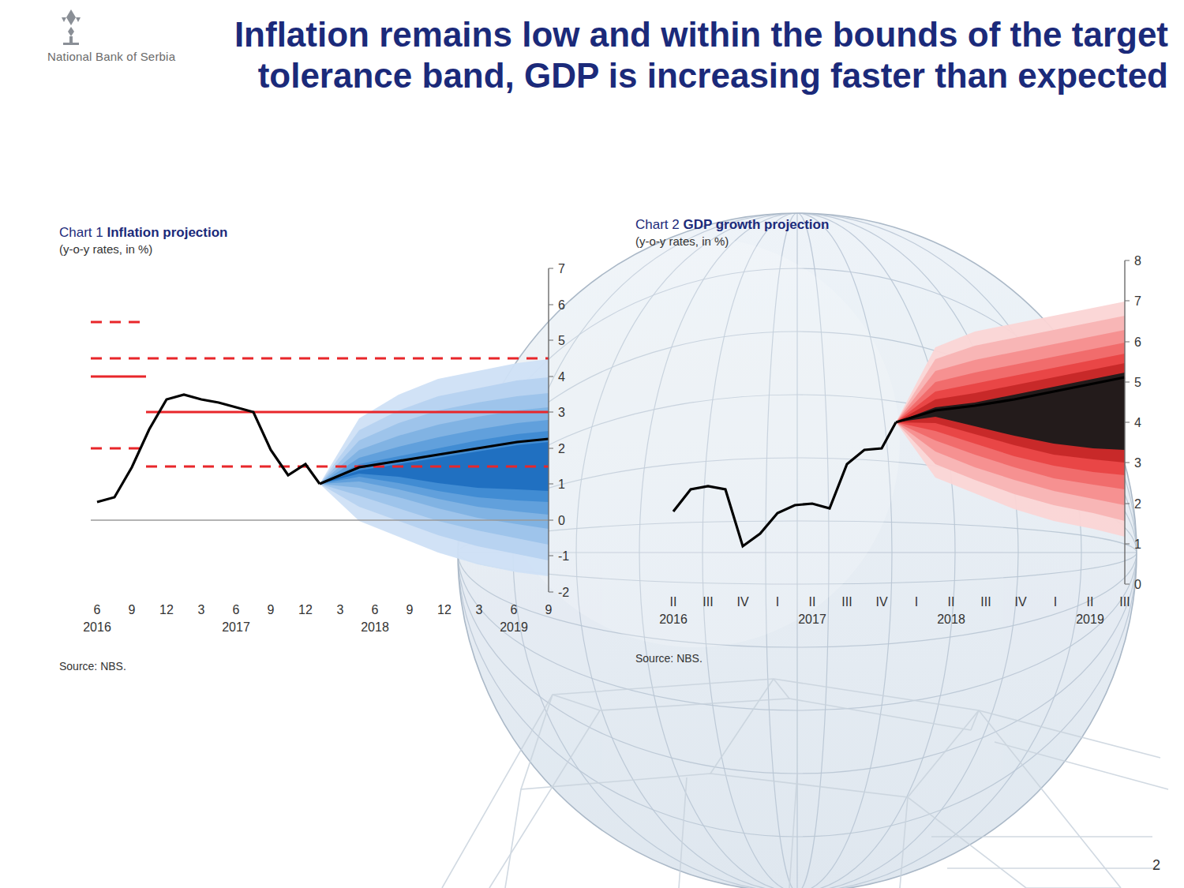National Bank of Serbia
Inflation remains low and within the bounds of the target tolerance band, GDP is increasing faster than expected
Chart 1 Inflation projection
(y-o-y rates, in %)
7 6 5 4 3 2 1 0 -1 -2 6 9 12 3 6 9 12 3 6 9 12 3 6 9 2016 2017 2018 2019
Source: NBS.
Chart 2 GDP growth projection
(y-o-y rates, in %)
8 7 6 5 4 3 2 1 0 II III IV I II III IV I II III IV I II III 2016 2017 2018 2019
Source: NBS.
2